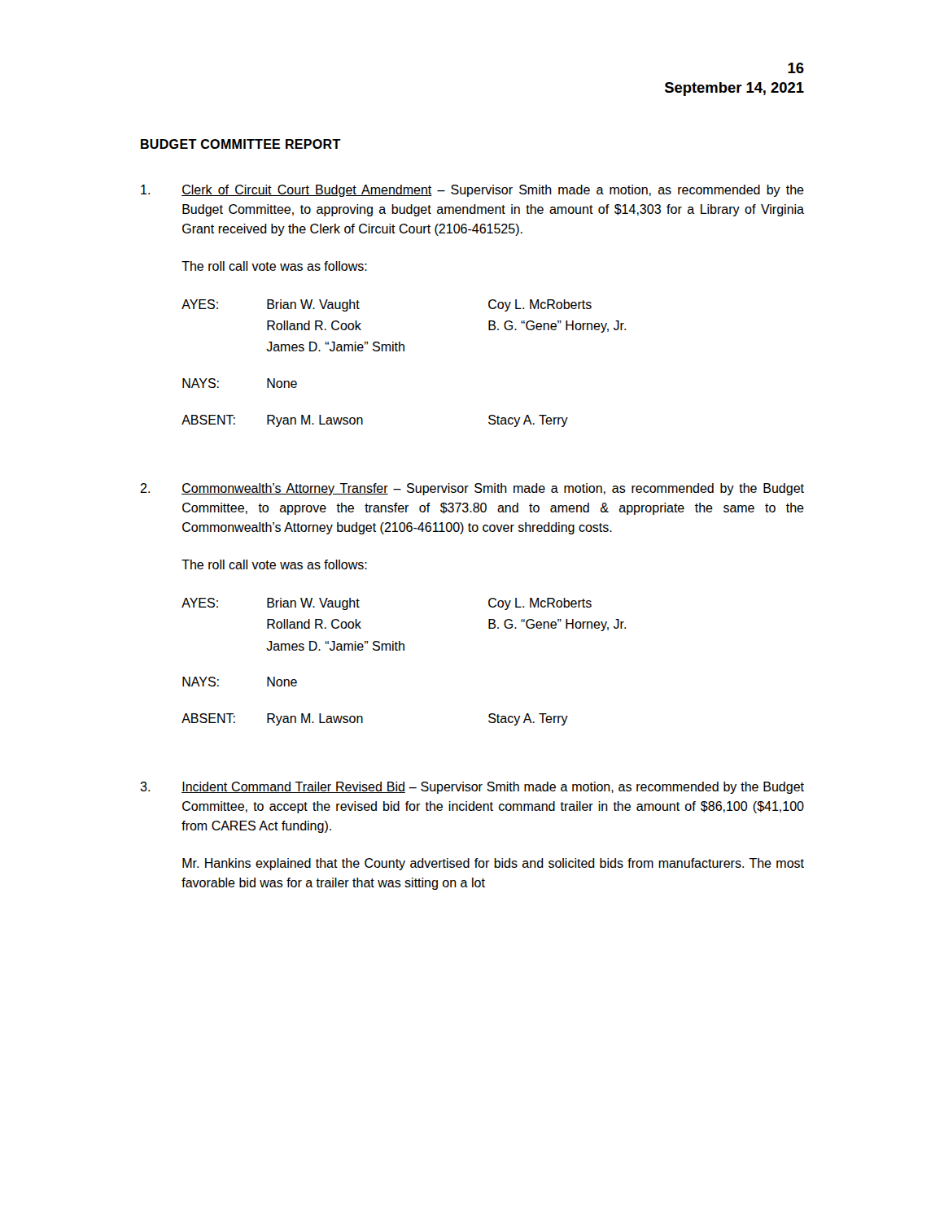16
September 14, 2021
BUDGET COMMITTEE REPORT
Clerk of Circuit Court Budget Amendment – Supervisor Smith made a motion, as recommended by the Budget Committee, to approving a budget amendment in the amount of $14,303 for a Library of Virginia Grant received by the Clerk of Circuit Court (2106-461525).
The roll call vote was as follows:
| AYES: | Brian W. Vaught | Coy L. McRoberts |
| | Rolland R. Cook | B. G. “Gene” Horney, Jr. |
| | James D. “Jamie” Smith | |
| NAYS: | None | |
| ABSENT: | Ryan M. Lawson | Stacy A. Terry |
Commonwealth’s Attorney Transfer – Supervisor Smith made a motion, as recommended by the Budget Committee, to approve the transfer of $373.80 and to amend & appropriate the same to the Commonwealth’s Attorney budget (2106-461100) to cover shredding costs.
The roll call vote was as follows:
| AYES: | Brian W. Vaught | Coy L. McRoberts |
| | Rolland R. Cook | B. G. “Gene” Horney, Jr. |
| | James D. “Jamie” Smith | |
| NAYS: | None | |
| ABSENT: | Ryan M. Lawson | Stacy A. Terry |
Incident Command Trailer Revised Bid – Supervisor Smith made a motion, as recommended by the Budget Committee, to accept the revised bid for the incident command trailer in the amount of $86,100 ($41,100 from CARES Act funding).
Mr. Hankins explained that the County advertised for bids and solicited bids from manufacturers. The most favorable bid was for a trailer that was sitting on a lot